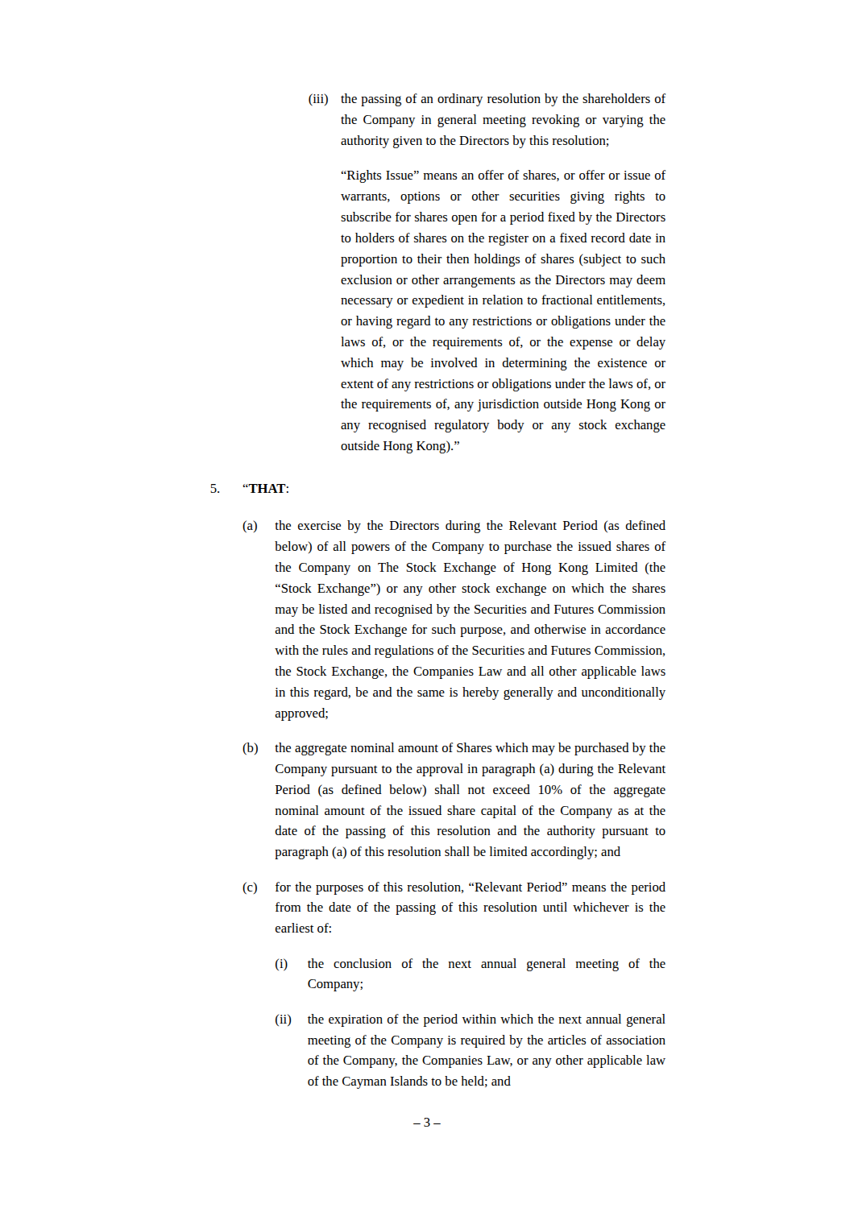(iii)
the passing of an ordinary resolution by the shareholders of the Company in general meeting revoking or varying the authority given to the Directors by this resolution;
“Rights Issue” means an offer of shares, or offer or issue of warrants, options or other securities giving rights to subscribe for shares open for a period fixed by the Directors to holders of shares on the register on a fixed record date in proportion to their then holdings of shares (subject to such exclusion or other arrangements as the Directors may deem necessary or expedient in relation to fractional entitlements, or having regard to any restrictions or obligations under the laws of, or the requirements of, or the expense or delay which may be involved in determining the existence or extent of any restrictions or obligations under the laws of, or the requirements of, any jurisdiction outside Hong Kong or any recognised regulatory body or any stock exchange outside Hong Kong).”
5.
“THAT:
(a)
the exercise by the Directors during the Relevant Period (as defined below) of all powers of the Company to purchase the issued shares of the Company on The Stock Exchange of Hong Kong Limited (the “Stock Exchange”) or any other stock exchange on which the shares may be listed and recognised by the Securities and Futures Commission and the Stock Exchange for such purpose, and otherwise in accordance with the rules and regulations of the Securities and Futures Commission, the Stock Exchange, the Companies Law and all other applicable laws in this regard, be and the same is hereby generally and unconditionally approved;
(b)
the aggregate nominal amount of Shares which may be purchased by the Company pursuant to the approval in paragraph (a) during the Relevant Period (as defined below) shall not exceed 10% of the aggregate nominal amount of the issued share capital of the Company as at the date of the passing of this resolution and the authority pursuant to paragraph (a) of this resolution shall be limited accordingly; and
(c)
for the purposes of this resolution, “Relevant Period” means the period from the date of the passing of this resolution until whichever is the earliest of:
(i)
the conclusion of the next annual general meeting of the Company;
(ii)
the expiration of the period within which the next annual general meeting of the Company is required by the articles of association of the Company, the Companies Law, or any other applicable law of the Cayman Islands to be held; and
– 3 –